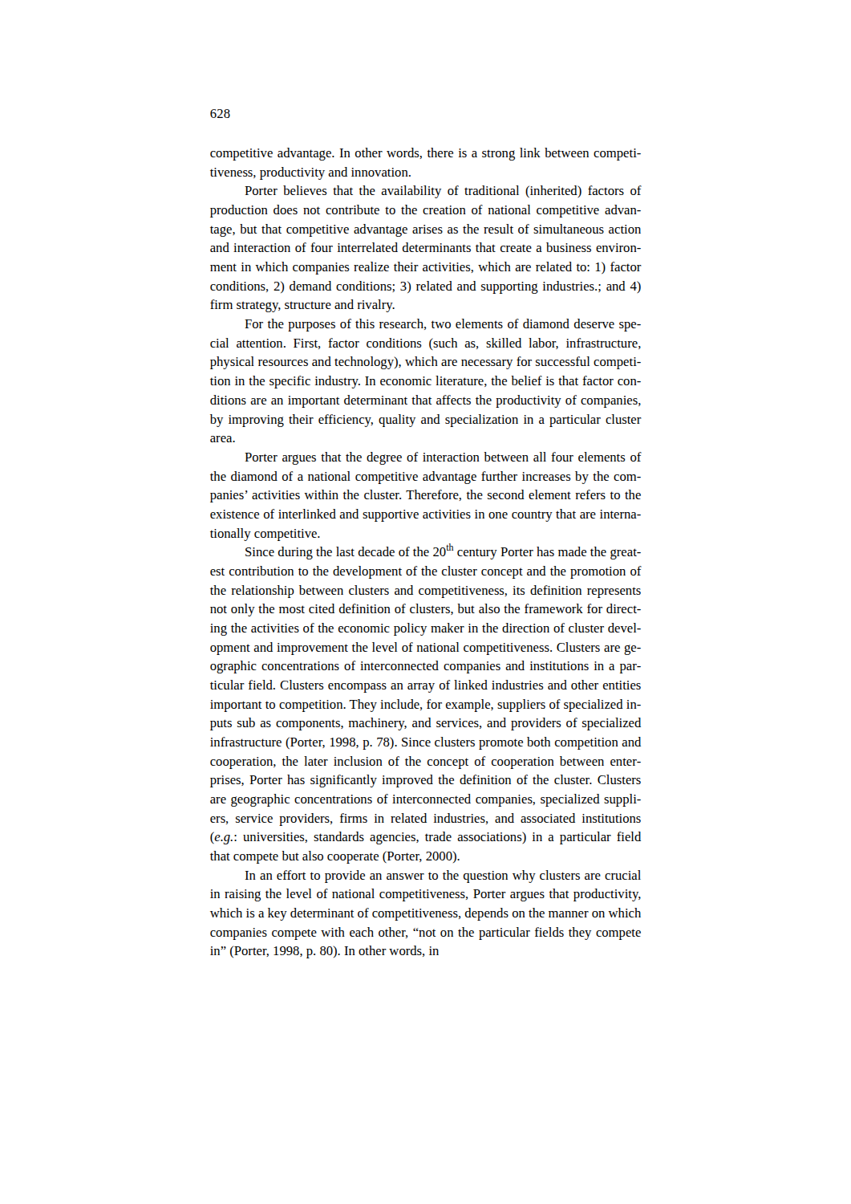628
competitive advantage. In other words, there is a strong link between competitiveness, productivity and innovation.
Porter believes that the availability of traditional (inherited) factors of production does not contribute to the creation of national competitive advantage, but that competitive advantage arises as the result of simultaneous action and interaction of four interrelated determinants that create a business environment in which companies realize their activities, which are related to: 1) factor conditions, 2) demand conditions; 3) related and supporting industries.; and 4) firm strategy, structure and rivalry.
For the purposes of this research, two elements of diamond deserve special attention. First, factor conditions (such as, skilled labor, infrastructure, physical resources and technology), which are necessary for successful competition in the specific industry. In economic literature, the belief is that factor conditions are an important determinant that affects the productivity of companies, by improving their efficiency, quality and specialization in a particular cluster area.
Porter argues that the degree of interaction between all four elements of the diamond of a national competitive advantage further increases by the companies’ activities within the cluster. Therefore, the second element refers to the existence of interlinked and supportive activities in one country that are internationally competitive.
Since during the last decade of the 20th century Porter has made the greatest contribution to the development of the cluster concept and the promotion of the relationship between clusters and competitiveness, its definition represents not only the most cited definition of clusters, but also the framework for directing the activities of the economic policy maker in the direction of cluster development and improvement the level of national competitiveness. Clusters are geographic concentrations of interconnected companies and institutions in a particular field. Clusters encompass an array of linked industries and other entities important to competition. They include, for example, suppliers of specialized inputs sub as components, machinery, and services, and providers of specialized infrastructure (Porter, 1998, p. 78). Since clusters promote both competition and cooperation, the later inclusion of the concept of cooperation between enterprises, Porter has significantly improved the definition of the cluster. Clusters are geographic concentrations of interconnected companies, specialized suppliers, service providers, firms in related industries, and associated institutions (e.g.: universities, standards agencies, trade associations) in a particular field that compete but also cooperate (Porter, 2000).
In an effort to provide an answer to the question why clusters are crucial in raising the level of national competitiveness, Porter argues that productivity, which is a key determinant of competitiveness, depends on the manner on which companies compete with each other, “not on the particular fields they compete in” (Porter, 1998, p. 80). In other words, in